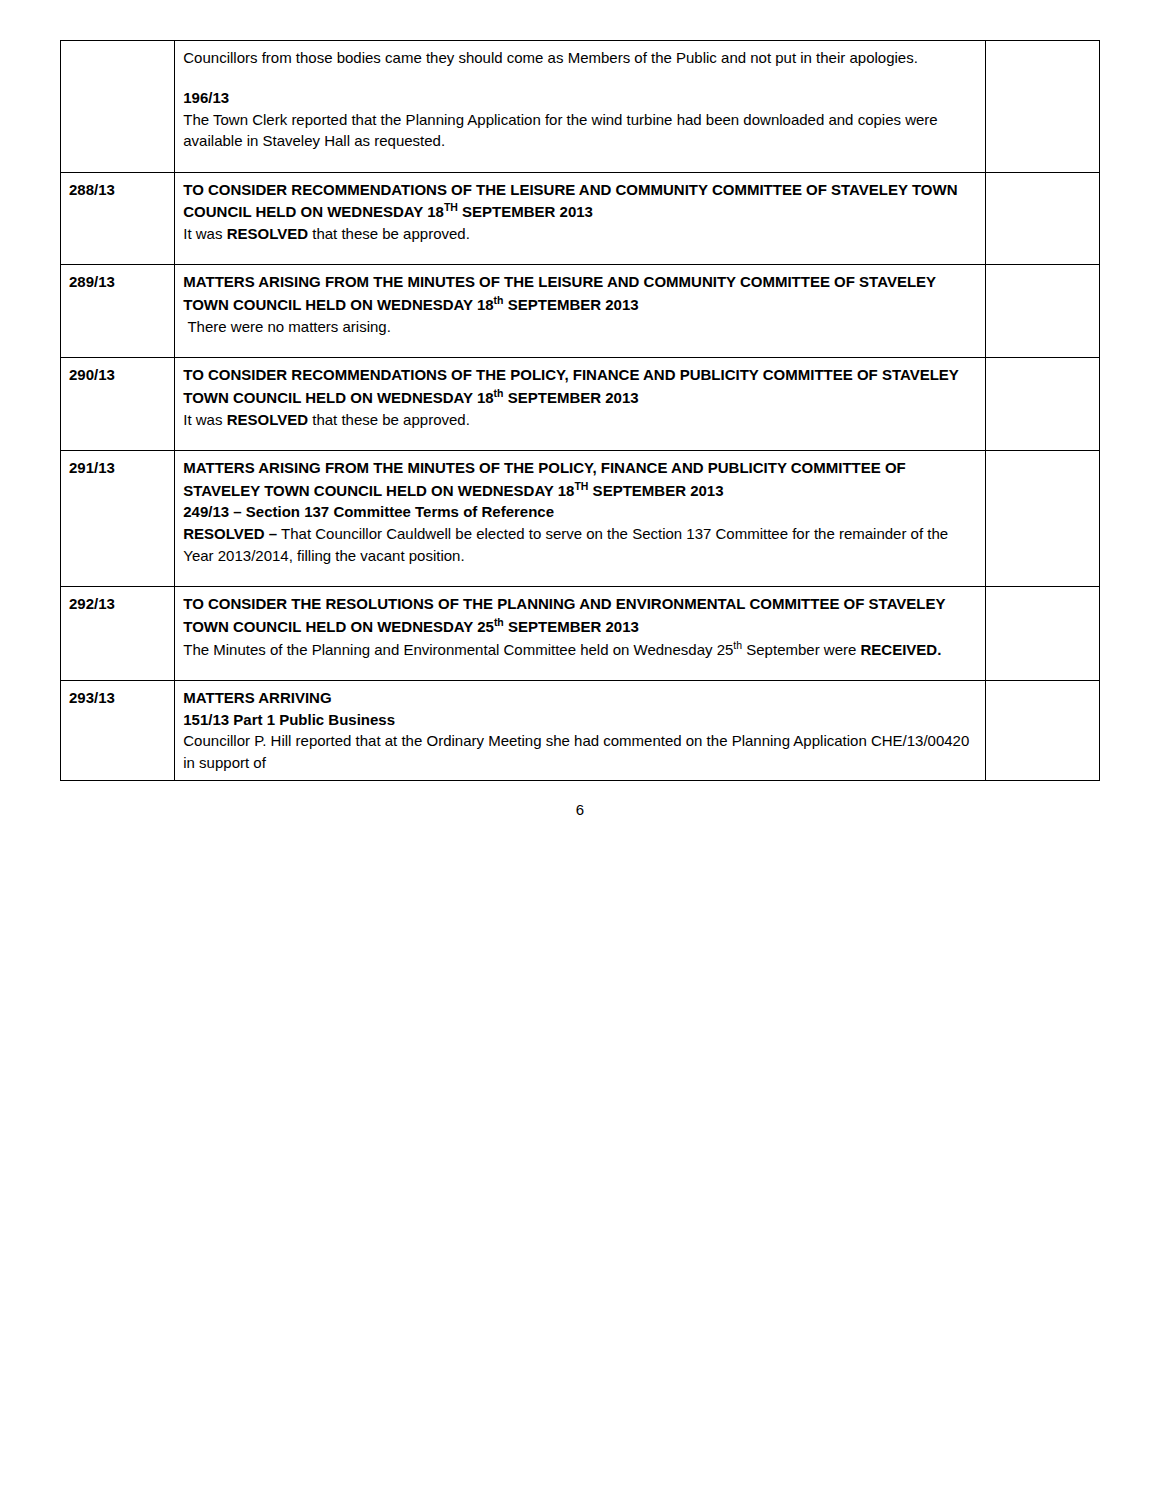| | Councillors from those bodies came they should come as Members of the Public and not put in their apologies. 196/13 The Town Clerk reported that the Planning Application for the wind turbine had been downloaded and copies were available in Staveley Hall as requested. | |
| 288/13 | TO CONSIDER RECOMMENDATIONS OF THE LEISURE AND COMMUNITY COMMITTEE OF STAVELEY TOWN COUNCIL HELD ON WEDNESDAY 18 TH SEPTEMBER 2013 It was RESOLVED that these be approved. | |
| 289/13 | MATTERS ARISING FROM THE MINUTES OF THE LEISURE AND COMMUNITY COMMITTEE OF STAVELEY TOWN COUNCIL HELD ON WEDNESDAY 18 th SEPTEMBER 2013 There were no matters arising. | |
| 290/13 | TO CONSIDER RECOMMENDATIONS OF THE POLICY, FINANCE AND PUBLICITY COMMITTEE OF STAVELEY TOWN COUNCIL HELD ON WEDNESDAY 18 th SEPTEMBER 2013 It was RESOLVED that these be approved. | |
| 291/13 | MATTERS ARISING FROM THE MINUTES OF THE POLICY, FINANCE AND PUBLICITY COMMITTEE OF STAVELEY TOWN COUNCIL HELD ON WEDNESDAY 18 TH SEPTEMBER 2013 249/13 – Section 137 Committee Terms of Reference RESOLVED – That Councillor Cauldwell be elected to serve on the Section 137 Committee for the remainder of the Year 2013/2014, filling the vacant position. | |
| 292/13 | TO CONSIDER THE RESOLUTIONS OF THE PLANNING AND ENVIRONMENTAL COMMITTEE OF STAVELEY TOWN COUNCIL HELD ON WEDNESDAY 25 th SEPTEMBER 2013 The Minutes of the Planning and Environmental Committee held on Wednesday 25 th September were RECEIVED. | |
| 293/13 | MATTERS ARRIVING 151/13 Part 1 Public Business Councillor P. Hill reported that at the Ordinary Meeting she had commented on the Planning Application CHE/13/00420 in support of | |
6